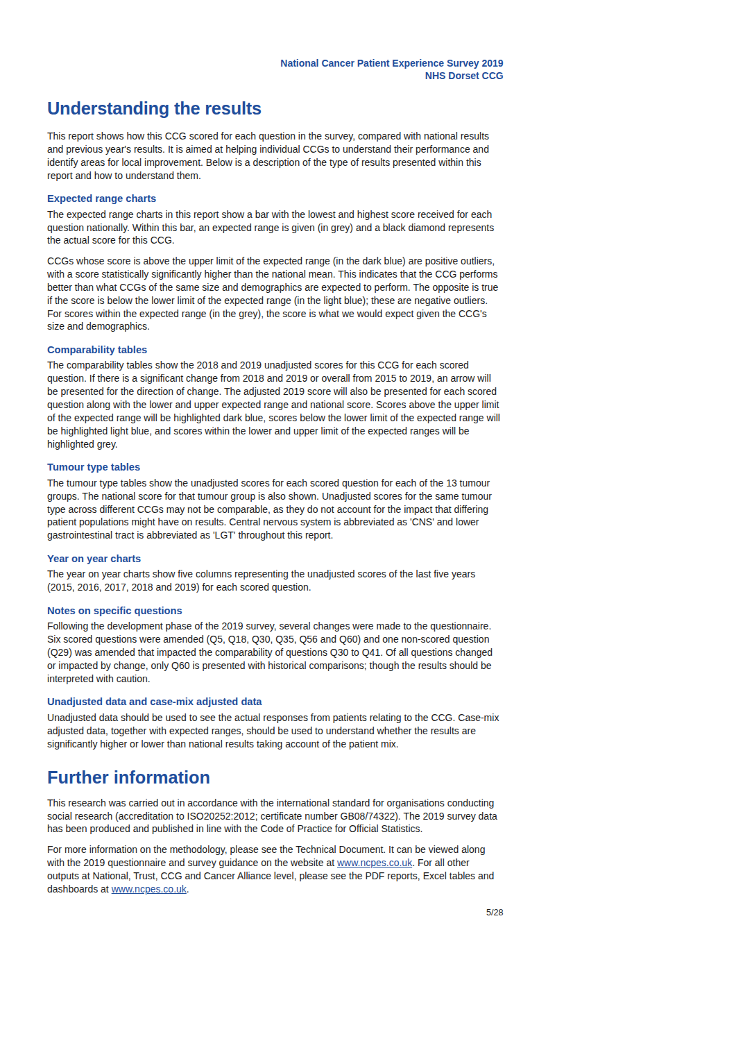National Cancer Patient Experience Survey 2019
NHS Dorset CCG
Understanding the results
This report shows how this CCG scored for each question in the survey, compared with national results and previous year's results. It is aimed at helping individual CCGs to understand their performance and identify areas for local improvement. Below is a description of the type of results presented within this report and how to understand them.
Expected range charts
The expected range charts in this report show a bar with the lowest and highest score received for each question nationally. Within this bar, an expected range is given (in grey) and a black diamond represents the actual score for this CCG.
CCGs whose score is above the upper limit of the expected range (in the dark blue) are positive outliers, with a score statistically significantly higher than the national mean. This indicates that the CCG performs better than what CCGs of the same size and demographics are expected to perform. The opposite is true if the score is below the lower limit of the expected range (in the light blue); these are negative outliers. For scores within the expected range (in the grey), the score is what we would expect given the CCG's size and demographics.
Comparability tables
The comparability tables show the 2018 and 2019 unadjusted scores for this CCG for each scored question. If there is a significant change from 2018 and 2019 or overall from 2015 to 2019, an arrow will be presented for the direction of change. The adjusted 2019 score will also be presented for each scored question along with the lower and upper expected range and national score. Scores above the upper limit of the expected range will be highlighted dark blue, scores below the lower limit of the expected range will be highlighted light blue, and scores within the lower and upper limit of the expected ranges will be highlighted grey.
Tumour type tables
The tumour type tables show the unadjusted scores for each scored question for each of the 13 tumour groups. The national score for that tumour group is also shown. Unadjusted scores for the same tumour type across different CCGs may not be comparable, as they do not account for the impact that differing patient populations might have on results. Central nervous system is abbreviated as 'CNS' and lower gastrointestinal tract is abbreviated as 'LGT' throughout this report.
Year on year charts
The year on year charts show five columns representing the unadjusted scores of the last five years (2015, 2016, 2017, 2018 and 2019) for each scored question.
Notes on specific questions
Following the development phase of the 2019 survey, several changes were made to the questionnaire. Six scored questions were amended (Q5, Q18, Q30, Q35, Q56 and Q60) and one non-scored question (Q29) was amended that impacted the comparability of questions Q30 to Q41. Of all questions changed or impacted by change, only Q60 is presented with historical comparisons; though the results should be interpreted with caution.
Unadjusted data and case-mix adjusted data
Unadjusted data should be used to see the actual responses from patients relating to the CCG. Case-mix adjusted data, together with expected ranges, should be used to understand whether the results are significantly higher or lower than national results taking account of the patient mix.
Further information
This research was carried out in accordance with the international standard for organisations conducting social research (accreditation to ISO20252:2012; certificate number GB08/74322). The 2019 survey data has been produced and published in line with the Code of Practice for Official Statistics.
For more information on the methodology, please see the Technical Document. It can be viewed along with the 2019 questionnaire and survey guidance on the website at www.ncpes.co.uk. For all other outputs at National, Trust, CCG and Cancer Alliance level, please see the PDF reports, Excel tables and dashboards at www.ncpes.co.uk.
5/28